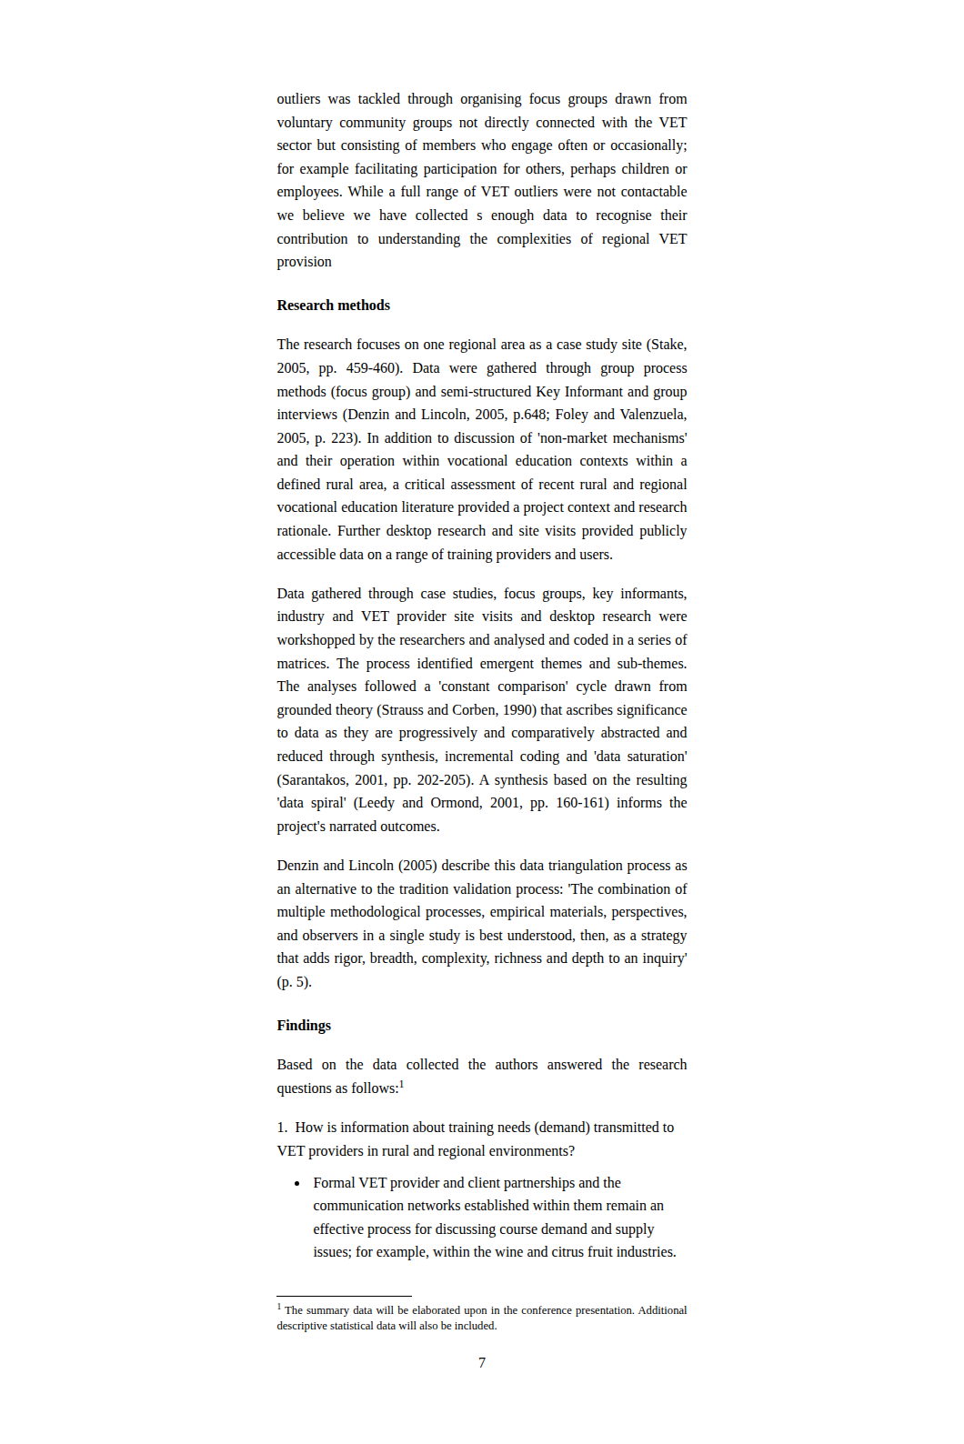outliers was tackled through organising focus groups drawn from voluntary community groups not directly connected with the VET sector but consisting of members who engage often or occasionally; for example facilitating participation for others, perhaps children or employees. While a full range of VET outliers were not contactable we believe we have collected s enough data to recognise their contribution to understanding the complexities of regional VET provision
Research methods
The research focuses on one regional area as a case study site (Stake, 2005, pp. 459-460). Data were gathered through group process methods (focus group) and semi-structured Key Informant and group interviews (Denzin and Lincoln, 2005, p.648; Foley and Valenzuela, 2005, p. 223). In addition to discussion of 'non-market mechanisms' and their operation within vocational education contexts within a defined rural area, a critical assessment of recent rural and regional vocational education literature provided a project context and research rationale. Further desktop research and site visits provided publicly accessible data on a range of training providers and users.
Data gathered through case studies, focus groups, key informants, industry and VET provider site visits and desktop research were workshopped by the researchers and analysed and coded in a series of matrices. The process identified emergent themes and sub-themes. The analyses followed a 'constant comparison' cycle drawn from grounded theory (Strauss and Corben, 1990) that ascribes significance to data as they are progressively and comparatively abstracted and reduced through synthesis, incremental coding and 'data saturation' (Sarantakos, 2001, pp. 202-205). A synthesis based on the resulting 'data spiral' (Leedy and Ormond, 2001, pp. 160-161) informs the project's narrated outcomes.
Denzin and Lincoln (2005) describe this data triangulation process as an alternative to the tradition validation process: 'The combination of multiple methodological processes, empirical materials, perspectives, and observers in a single study is best understood, then, as a strategy that adds rigor, breadth, complexity, richness and depth to an inquiry' (p. 5).
Findings
Based on the data collected the authors answered the research questions as follows:1
1. How is information about training needs (demand) transmitted to VET providers in rural and regional environments?
Formal VET provider and client partnerships and the communication networks established within them remain an effective process for discussing course demand and supply issues; for example, within the wine and citrus fruit industries.
1 The summary data will be elaborated upon in the conference presentation. Additional descriptive statistical data will also be included.
7